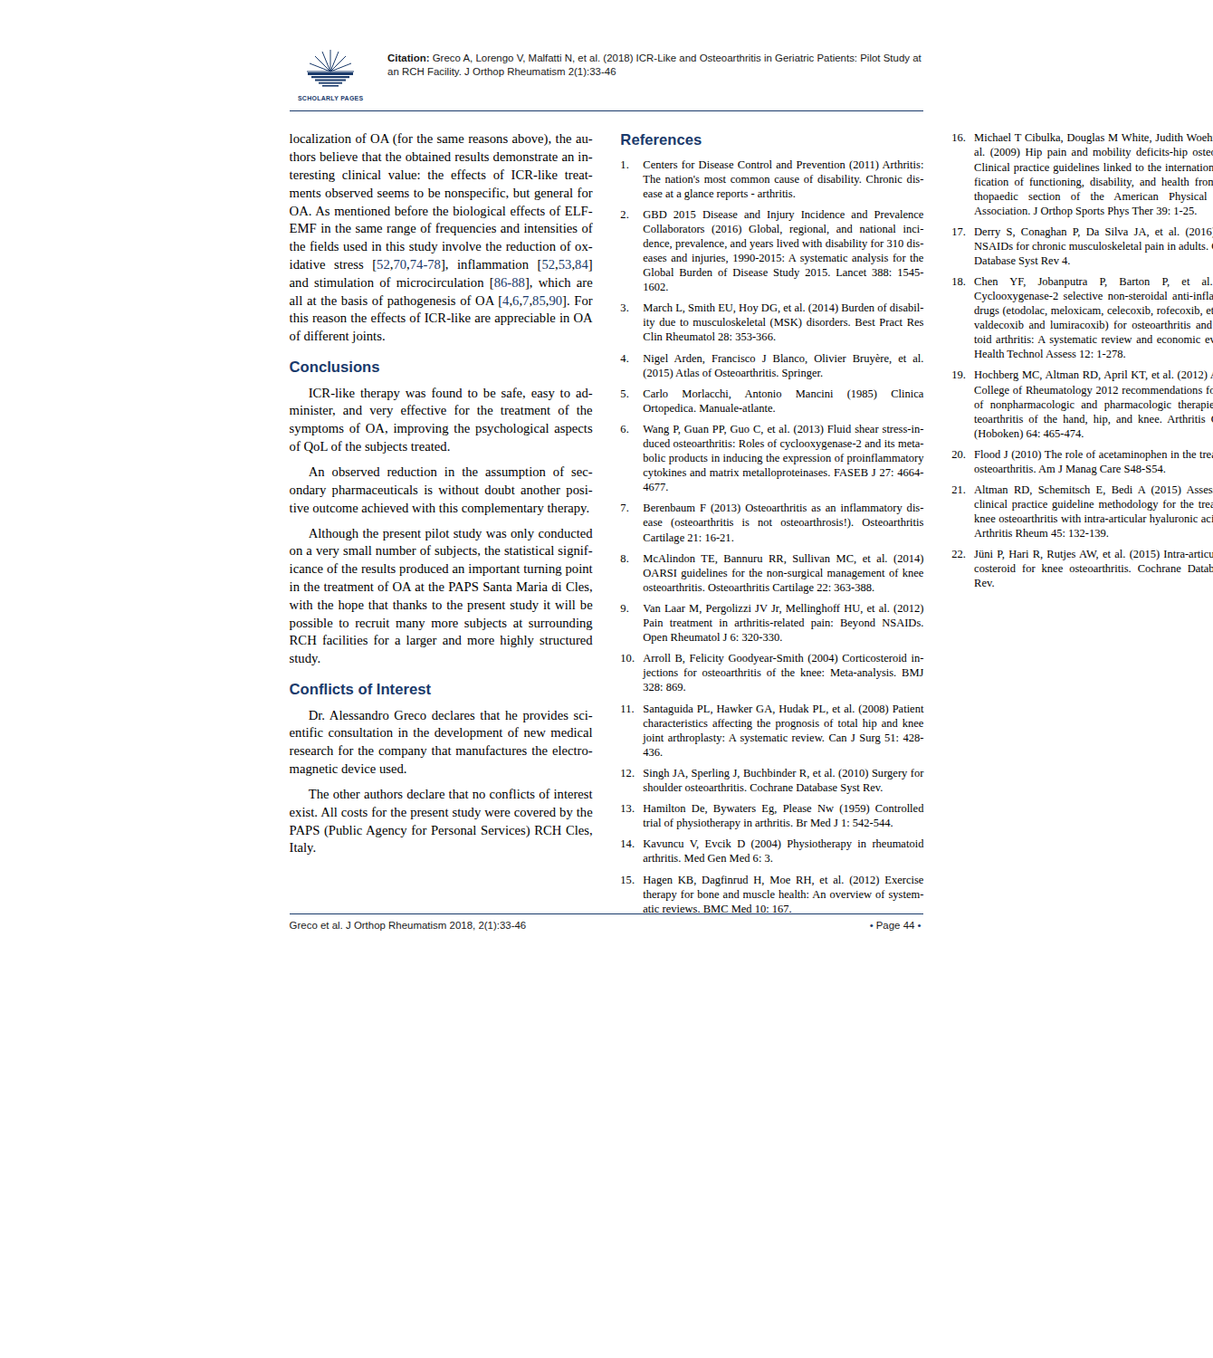SCHOLARLY PAGES
Citation: Greco A, Lorengo V, Malfatti N, et al. (2018) ICR-Like and Osteoarthritis in Geriatric Patients: Pilot Study at an RCH Facility. J Orthop Rheumatism 2(1):33-46
localization of OA (for the same reasons above), the authors believe that the obtained results demonstrate an interesting clinical value: the effects of ICR-like treatments observed seems to be nonspecific, but general for OA. As mentioned before the biological effects of ELF-EMF in the same range of frequencies and intensities of the fields used in this study involve the reduction of oxidative stress [52,70,74-78], inflammation [52,53,84] and stimulation of microcirculation [86-88], which are all at the basis of pathogenesis of OA [4,6,7,85,90]. For this reason the effects of ICR-like are appreciable in OA of different joints.
Conclusions
ICR-like therapy was found to be safe, easy to administer, and very effective for the treatment of the symptoms of OA, improving the psychological aspects of QoL of the subjects treated.
An observed reduction in the assumption of secondary pharmaceuticals is without doubt another positive outcome achieved with this complementary therapy.
Although the present pilot study was only conducted on a very small number of subjects, the statistical significance of the results produced an important turning point in the treatment of OA at the PAPS Santa Maria di Cles, with the hope that thanks to the present study it will be possible to recruit many more subjects at surrounding RCH facilities for a larger and more highly structured study.
Conflicts of Interest
Dr. Alessandro Greco declares that he provides scientific consultation in the development of new medical research for the company that manufactures the electromagnetic device used.
The other authors declare that no conflicts of interest exist. All costs for the present study were covered by the PAPS (Public Agency for Personal Services) RCH Cles, Italy.
References
Centers for Disease Control and Prevention (2011) Arthritis: The nation's most common cause of disability. Chronic disease at a glance reports - arthritis.
GBD 2015 Disease and Injury Incidence and Prevalence Collaborators (2016) Global, regional, and national incidence, prevalence, and years lived with disability for 310 diseases and injuries, 1990-2015: A systematic analysis for the Global Burden of Disease Study 2015. Lancet 388: 1545-1602.
March L, Smith EU, Hoy DG, et al. (2014) Burden of disability due to musculoskeletal (MSK) disorders. Best Pract Res Clin Rheumatol 28: 353-366.
Nigel Arden, Francisco J Blanco, Olivier Bruyère, et al. (2015) Atlas of Osteoarthritis. Springer.
Carlo Morlacchi, Antonio Mancini (1985) Clinica Ortopedica. Manuale-atlante.
Wang P, Guan PP, Guo C, et al. (2013) Fluid shear stress-induced osteoarthritis: Roles of cyclooxygenase-2 and its metabolic products in inducing the expression of proinflammatory cytokines and matrix metalloproteinases. FASEB J 27: 4664-4677.
Berenbaum F (2013) Osteoarthritis as an inflammatory disease (osteoarthritis is not osteoarthrosis!). Osteoarthritis Cartilage 21: 16-21.
McAlindon TE, Bannuru RR, Sullivan MC, et al. (2014) OARSI guidelines for the non-surgical management of knee osteoarthritis. Osteoarthritis Cartilage 22: 363-388.
Van Laar M, Pergolizzi JV Jr, Mellinghoff HU, et al. (2012) Pain treatment in arthritis-related pain: Beyond NSAIDs. Open Rheumatol J 6: 320-330.
Arroll B, Felicity Goodyear-Smith (2004) Corticosteroid injections for osteoarthritis of the knee: Meta-analysis. BMJ 328: 869.
Santaguida PL, Hawker GA, Hudak PL, et al. (2008) Patient characteristics affecting the prognosis of total hip and knee joint arthroplasty: A systematic review. Can J Surg 51: 428-436.
Singh JA, Sperling J, Buchbinder R, et al. (2010) Surgery for shoulder osteoarthritis. Cochrane Database Syst Rev.
Hamilton De, Bywaters Eg, Please Nw (1959) Controlled trial of physiotherapy in arthritis. Br Med J 1: 542-544.
Kavuncu V, Evcik D (2004) Physiotherapy in rheumatoid arthritis. Med Gen Med 6: 3.
Hagen KB, Dagfinrud H, Moe RH, et al. (2012) Exercise therapy for bone and muscle health: An overview of systematic reviews. BMC Med 10: 167.
Michael T Cibulka, Douglas M White, Judith Woehrle PT, et al. (2009) Hip pain and mobility deficits-hip osteoarthritis: Clinical practice guidelines linked to the international classification of functioning, disability, and health from the orthopaedic section of the American Physical Therapy Association. J Orthop Sports Phys Ther 39: 1-25.
Derry S, Conaghan P, Da Silva JA, et al. (2016) Topical NSAIDs for chronic musculoskeletal pain in adults. Cochrane Database Syst Rev 4.
Chen YF, Jobanputra P, Barton P, et al. (2008) Cyclooxygenase-2 selective non-steroidal anti-inflammatory drugs (etodolac, meloxicam, celecoxib, rofecoxib, etoricoxib, valdecoxib and lumiracoxib) for osteoarthritis and rheumatoid arthritis: A systematic review and economic evaluation. Health Technol Assess 12: 1-278.
Hochberg MC, Altman RD, April KT, et al. (2012) American College of Rheumatology 2012 recommendations for the use of nonpharmacologic and pharmacologic therapies in osteoarthritis of the hand, hip, and knee. Arthritis Care Res (Hoboken) 64: 465-474.
Flood J (2010) The role of acetaminophen in the treatment of osteoarthritis. Am J Manag Care S48-S54.
Altman RD, Schemitsch E, Bedi A (2015) Assessment of clinical practice guideline methodology for the treatment of knee osteoarthritis with intra-articular hyaluronic acid. Semin Arthritis Rheum 45: 132-139.
Jüni P, Hari R, Rutjes AW, et al. (2015) Intra-articular corticosteroid for knee osteoarthritis. Cochrane Database Syst Rev.
Greco et al. J Orthop Rheumatism 2018, 2(1):33-46
•Page 44•